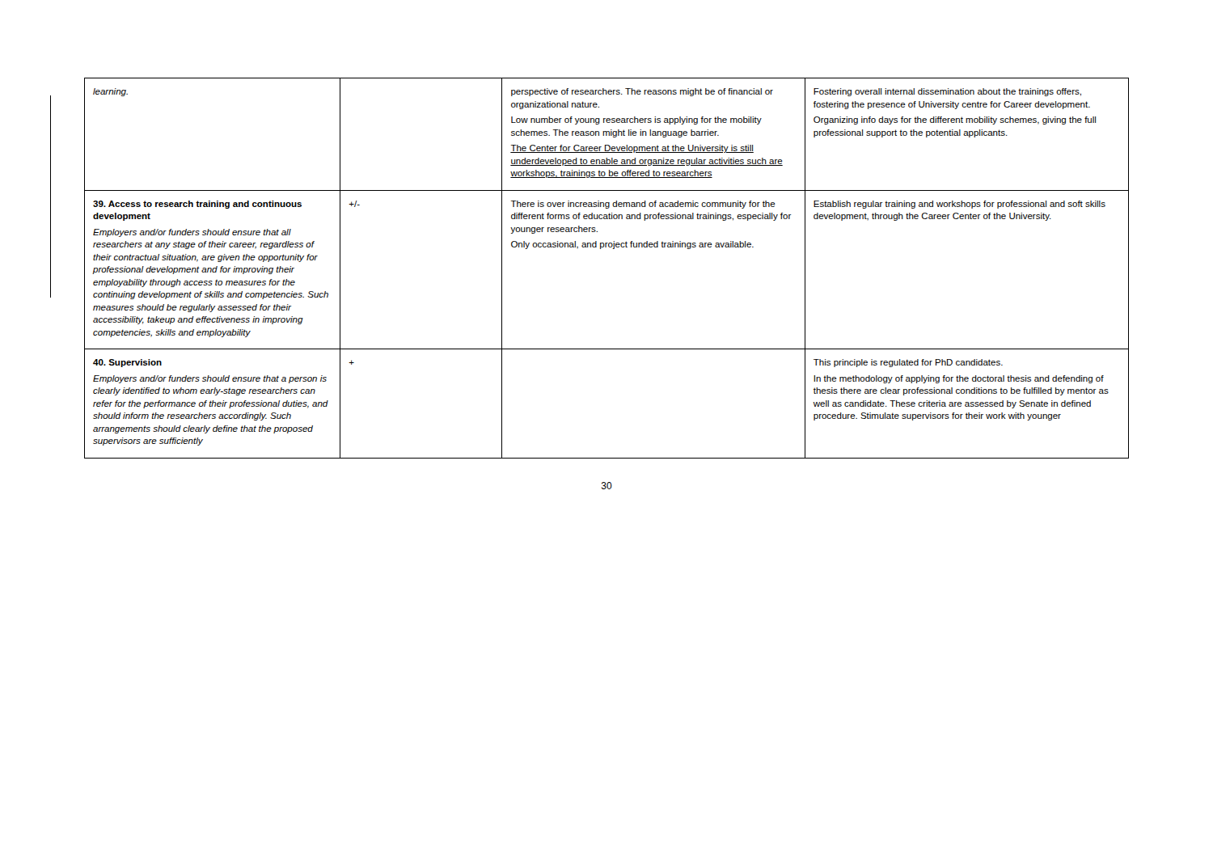| learning. | | perspective of researchers. The reasons might be of financial or organizational nature. Low number of young researchers is applying for the mobility schemes. The reason might lie in language barrier. The Center for Career Development at the University is still underdeveloped to enable and organize regular activities such are workshops, trainings to be offered to researchers | Fostering overall internal dissemination about the trainings offers, fostering the presence of University centre for Career development. Organizing info days for the different mobility schemes, giving the full professional support to the potential applicants. |
| 39. Access to research training and continuous development Employers and/or funders should ensure that all researchers at any stage of their career, regardless of their contractual situation, are given the opportunity for professional development and for improving their employability through access to measures for the continuing development of skills and competencies. Such measures should be regularly assessed for their accessibility, takeup and effectiveness in improving competencies, skills and employability | +/- | There is over increasing demand of academic community for the different forms of education and professional trainings, especially for younger researchers. Only occasional, and project funded trainings are available. | Establish regular training and workshops for professional and soft skills development, through the Career Center of the University. |
| 40. Supervision Employers and/or funders should ensure that a person is clearly identified to whom early-stage researchers can refer for the performance of their professional duties, and should inform the researchers accordingly. Such arrangements should clearly define that the proposed supervisors are sufficiently | + | | This principle is regulated for PhD candidates. In the methodology of applying for the doctoral thesis and defending of thesis there are clear professional conditions to be fulfilled by mentor as well as candidate. These criteria are assessed by Senate in defined procedure. Stimulate supervisors for their work with younger |
30